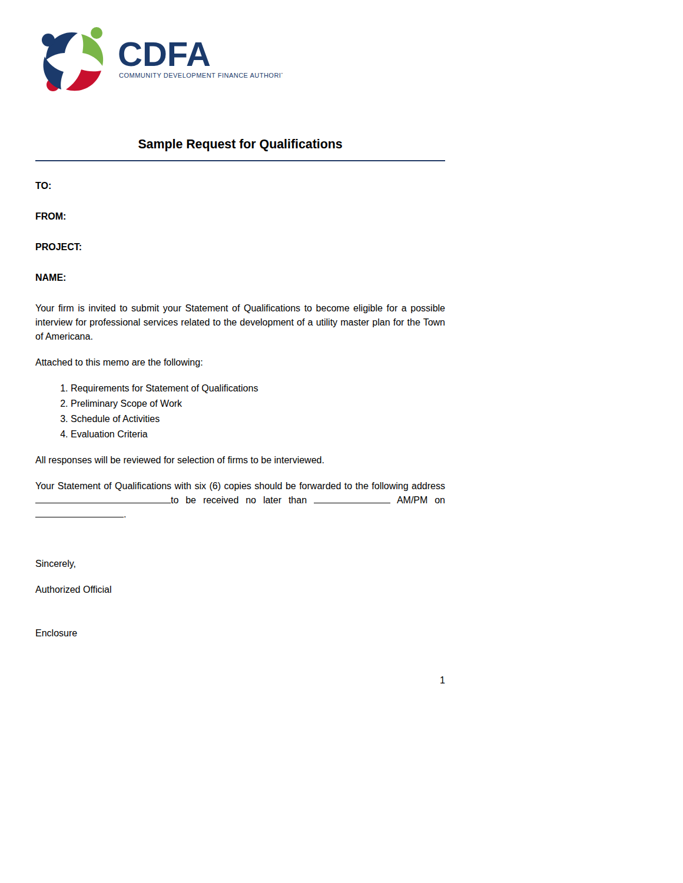CDFA COMMUNITY DEVELOPMENT FINANCE AUTHORITY
Sample Request for Qualifications
TO:
FROM:
PROJECT:
NAME:
Your firm is invited to submit your Statement of Qualifications to become eligible for a possible interview for professional services related to the development of a utility master plan for the Town of Americana.
Attached to this memo are the following:
Requirements for Statement of Qualifications
Preliminary Scope of Work
Schedule of Activities
Evaluation Criteria
All responses will be reviewed for selection of firms to be interviewed.
Your Statement of Qualifications with six (6) copies should be forwarded to the following address to be received no later than AM/PM on .
Sincerely,
Authorized Official
Enclosure
1